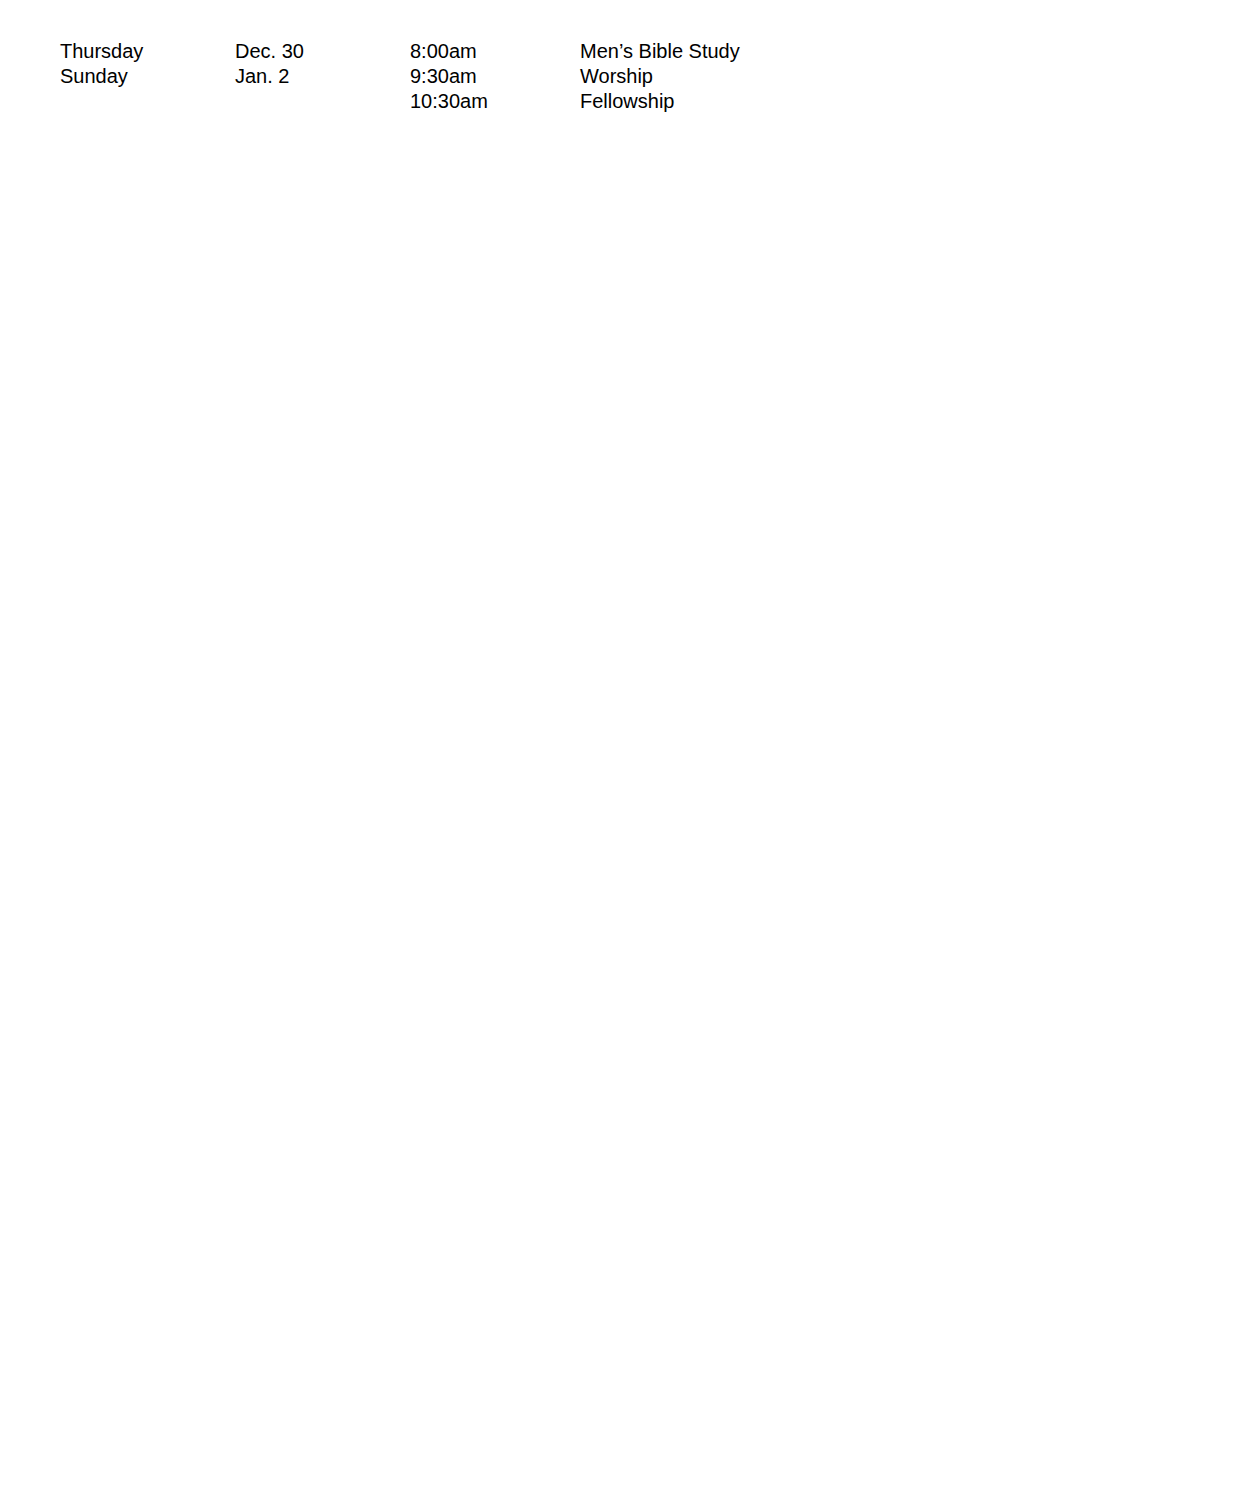| Thursday | Dec. 30 | 8:00am | Men’s Bible Study |
| Sunday | Jan. 2 | 9:30am | Worship |
| | | 10:30am | Fellowship |